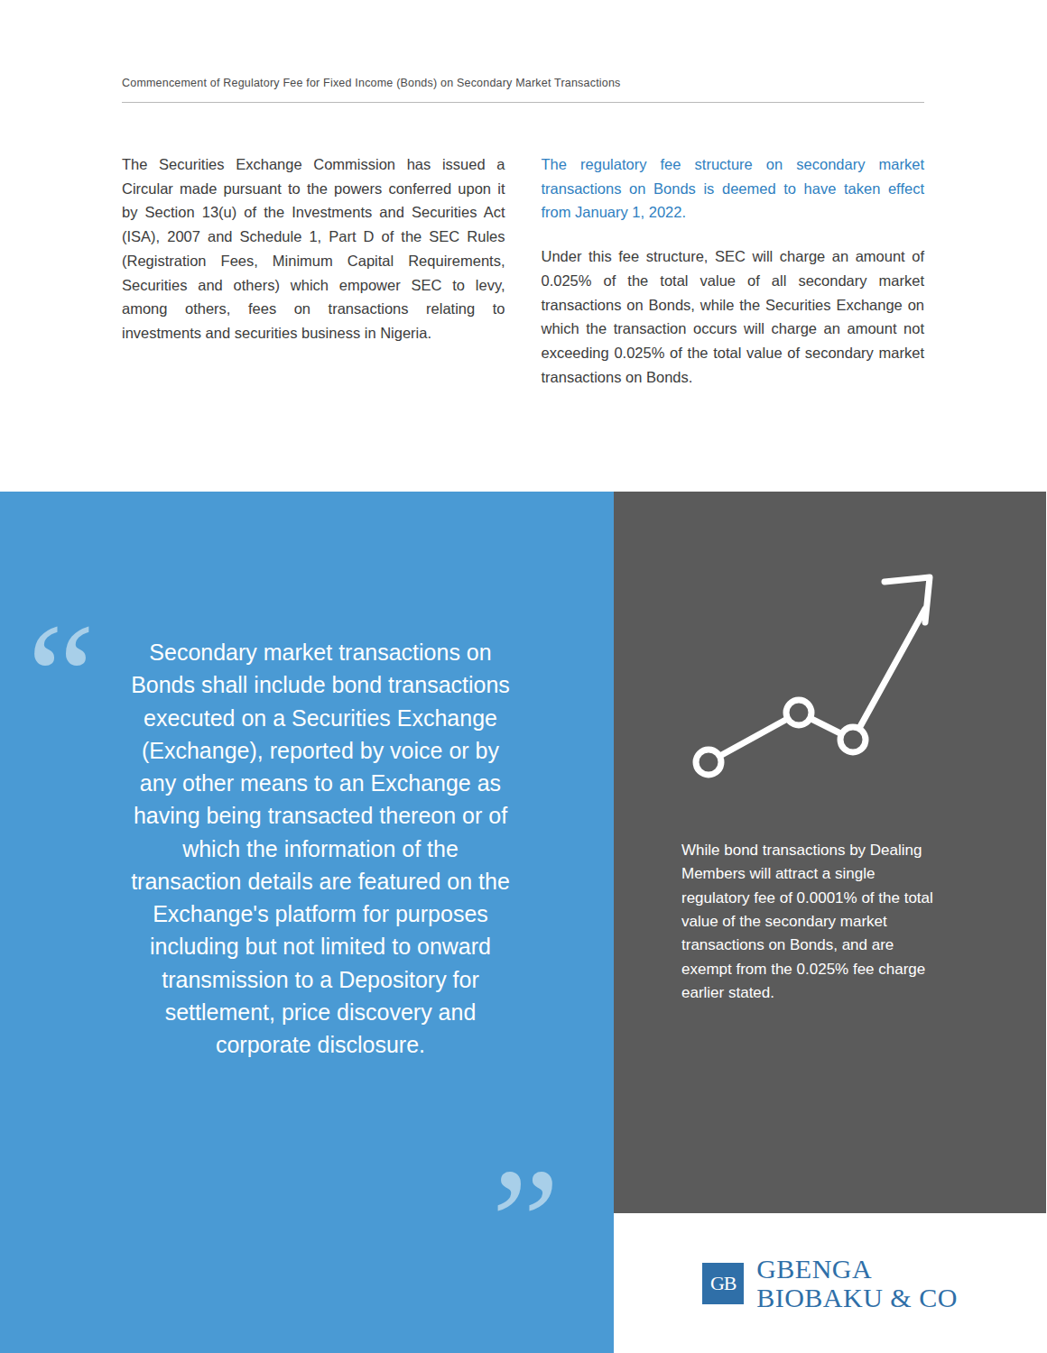Commencement of Regulatory Fee for Fixed Income (Bonds) on Secondary Market Transactions
The Securities Exchange Commission has issued a Circular made pursuant to the powers conferred upon it by Section 13(u) of the Investments and Securities Act (ISA), 2007 and Schedule 1, Part D of the SEC Rules (Registration Fees, Minimum Capital Requirements, Securities and others) which empower SEC to levy, among others, fees on transactions relating to investments and securities business in Nigeria.
The regulatory fee structure on secondary market transactions on Bonds is deemed to have taken effect from January 1, 2022.
Under this fee structure, SEC will charge an amount of 0.025% of the total value of all secondary market transactions on Bonds, while the Securities Exchange on which the transaction occurs will charge an amount not exceeding 0.025% of the total value of secondary market transactions on Bonds.
“
Secondary market transactions on Bonds shall include bond transactions executed on a Securities Exchange (Exchange), reported by voice or by any other means to an Exchange as having being transacted thereon or of which the information of the transaction details are featured on the Exchange's platform for purposes including but not limited to onward transmission to a Depository for settlement, price discovery and corporate disclosure.
”
While bond transactions by Dealing Members will attract a single regulatory fee of 0.0001% of the total value of the secondary market transactions on Bonds, and are exempt from the 0.025% fee charge earlier stated.
GB
GBENGA
BIOBAKU & CO